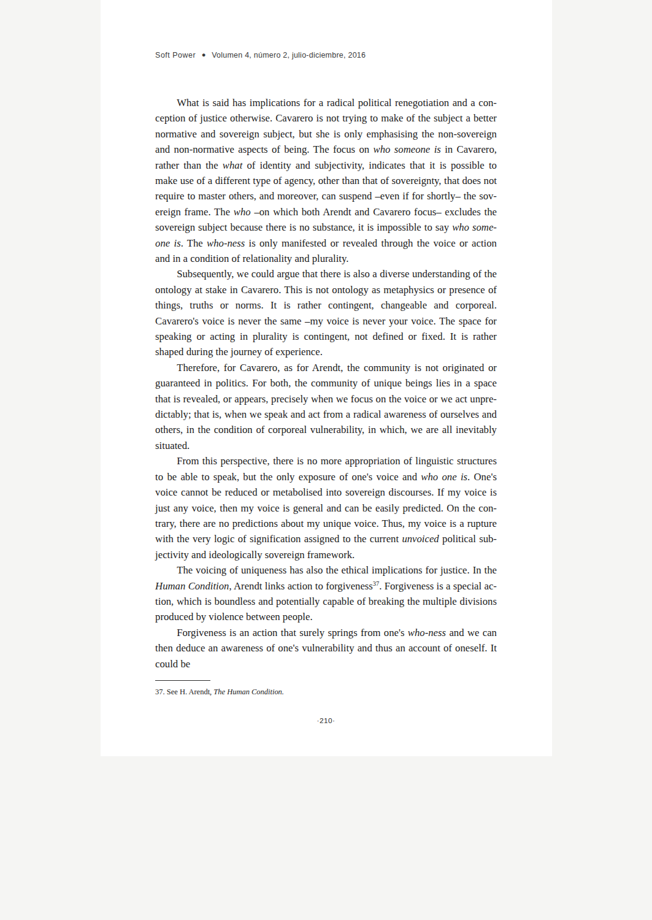Soft Power●Volumen 4, número 2, julio-diciembre, 2016
What is said has implications for a radical political renegotiation and a conception of justice otherwise. Cavarero is not trying to make of the subject a better normative and sovereign subject, but she is only emphasising the non-sovereign and non-normative aspects of being. The focus on who someone is in Cavarero, rather than the what of identity and subjectivity, indicates that it is possible to make use of a different type of agency, other than that of sovereignty, that does not require to master others, and moreover, can suspend –even if for shortly– the sovereign frame. The who –on which both Arendt and Cavarero focus– excludes the sovereign subject because there is no substance, it is impossible to say who someone is. The who-ness is only manifested or revealed through the voice or action and in a condition of relationality and plurality.
Subsequently, we could argue that there is also a diverse understanding of the ontology at stake in Cavarero. This is not ontology as metaphysics or presence of things, truths or norms. It is rather contingent, changeable and corporeal. Cavarero's voice is never the same –my voice is never your voice. The space for speaking or acting in plurality is contingent, not defined or fixed. It is rather shaped during the journey of experience.
Therefore, for Cavarero, as for Arendt, the community is not originated or guaranteed in politics. For both, the community of unique beings lies in a space that is revealed, or appears, precisely when we focus on the voice or we act unpredictably; that is, when we speak and act from a radical awareness of ourselves and others, in the condition of corporeal vulnerability, in which, we are all inevitably situated.
From this perspective, there is no more appropriation of linguistic structures to be able to speak, but the only exposure of one's voice and who one is. One's voice cannot be reduced or metabolised into sovereign discourses. If my voice is just any voice, then my voice is general and can be easily predicted. On the contrary, there are no predictions about my unique voice. Thus, my voice is a rupture with the very logic of signification assigned to the current unvoiced political subjectivity and ideologically sovereign framework.
The voicing of uniqueness has also the ethical implications for justice. In the Human Condition, Arendt links action to forgiveness37. Forgiveness is a special action, which is boundless and potentially capable of breaking the multiple divisions produced by violence between people.
Forgiveness is an action that surely springs from one's who-ness and we can then deduce an awareness of one's vulnerability and thus an account of oneself. It could be
37. See H. Arendt, The Human Condition.
·210·